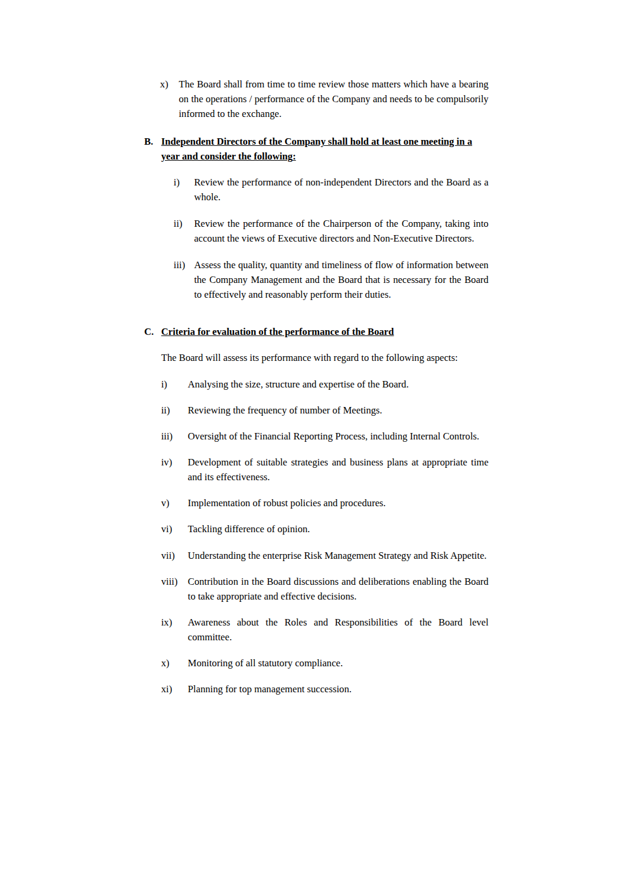x)
The Board shall from time to time review those matters which have a bearing on the operations / performance of the Company and needs to be compulsorily informed to the exchange.
B.
Independent Directors of the Company shall hold at least one meeting in a year and consider the following:
i)
Review the performance of non-independent Directors and the Board as a whole.
ii)
Review the performance of the Chairperson of the Company, taking into account the views of Executive directors and Non-Executive Directors.
iii)
Assess the quality, quantity and timeliness of flow of information between the Company Management and the Board that is necessary for the Board to effectively and reasonably perform their duties.
C.
Criteria for evaluation of the performance of the Board
The Board will assess its performance with regard to the following aspects:
i)
Analysing the size, structure and expertise of the Board.
ii)
Reviewing the frequency of number of Meetings.
iii)
Oversight of the Financial Reporting Process, including Internal Controls.
iv)
Development of suitable strategies and business plans at appropriate time and its effectiveness.
v)
Implementation of robust policies and procedures.
vi)
Tackling difference of opinion.
vii)
Understanding the enterprise Risk Management Strategy and Risk Appetite.
viii)
Contribution in the Board discussions and deliberations enabling the Board to take appropriate and effective decisions.
ix)
Awareness about the Roles and Responsibilities of the Board level committee.
x)
Monitoring of all statutory compliance.
xi)
Planning for top management succession.